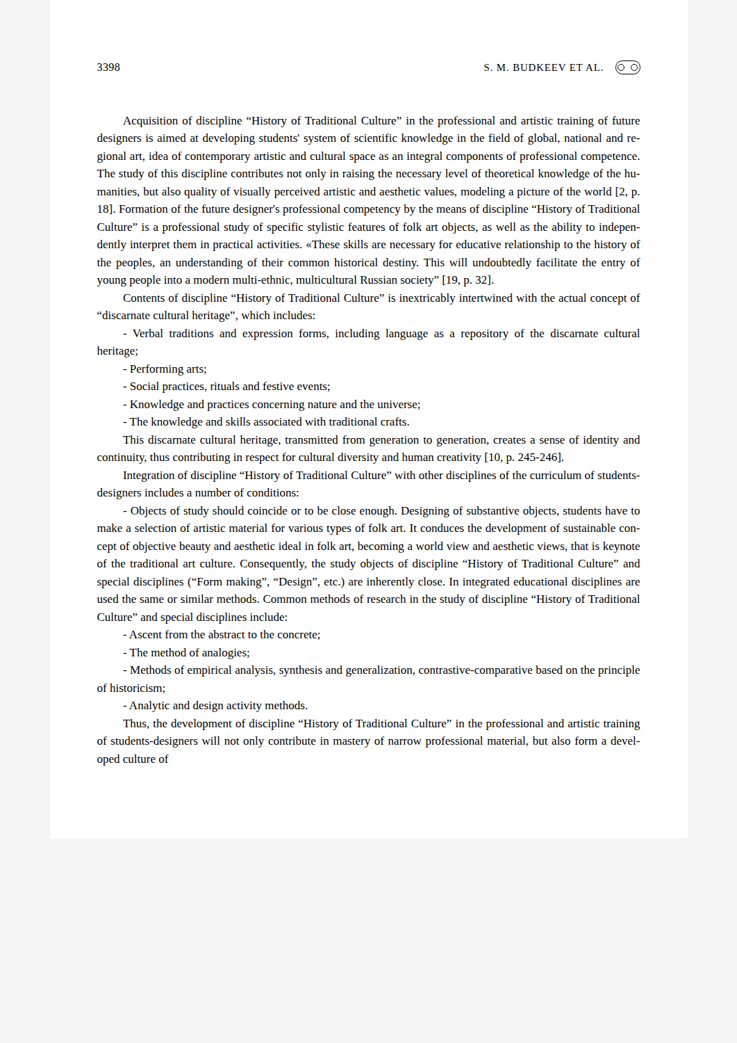3398 S. M. Budkeev et al.
Acquisition of discipline “History of Traditional Culture” in the professional and artistic training of future designers is aimed at developing students' system of scientific knowledge in the field of global, national and regional art, idea of contemporary artistic and cultural space as an integral components of professional competence. The study of this discipline contributes not only in raising the necessary level of theoretical knowledge of the humanities, but also quality of visually perceived artistic and aesthetic values, modeling a picture of the world [2, p. 18]. Formation of the future designer's professional competency by the means of discipline “History of Traditional Culture” is a professional study of specific stylistic features of folk art objects, as well as the ability to independently interpret them in practical activities. «These skills are necessary for educative relationship to the history of the peoples, an understanding of their common historical destiny. This will undoubtedly facilitate the entry of young people into a modern multi-ethnic, multicultural Russian society” [19, p. 32].
Contents of discipline “History of Traditional Culture” is inextricably intertwined with the actual concept of “discarnate cultural heritage”, which includes:
- Verbal traditions and expression forms, including language as a repository of the discarnate cultural heritage;
- Performing arts;
- Social practices, rituals and festive events;
- Knowledge and practices concerning nature and the universe;
- The knowledge and skills associated with traditional crafts.
This discarnate cultural heritage, transmitted from generation to generation, creates a sense of identity and continuity, thus contributing in respect for cultural diversity and human creativity [10, p. 245-246].
Integration of discipline “History of Traditional Culture” with other disciplines of the curriculum of students-designers includes a number of conditions:
- Objects of study should coincide or to be close enough. Designing of substantive objects, students have to make a selection of artistic material for various types of folk art. It conduces the development of sustainable concept of objective beauty and aesthetic ideal in folk art, becoming a world view and aesthetic views, that is keynote of the traditional art culture. Consequently, the study objects of discipline “History of Traditional Culture” and special disciplines (“Form making”, “Design”, etc.) are inherently close. In integrated educational disciplines are used the same or similar methods. Common methods of research in the study of discipline “History of Traditional Culture” and special disciplines include:
- Ascent from the abstract to the concrete;
- The method of analogies;
- Methods of empirical analysis, synthesis and generalization, contrastive-comparative based on the principle of historicism;
- Analytic and design activity methods.
Thus, the development of discipline “History of Traditional Culture” in the professional and artistic training of students-designers will not only contribute in mastery of narrow professional material, but also form a developed culture of